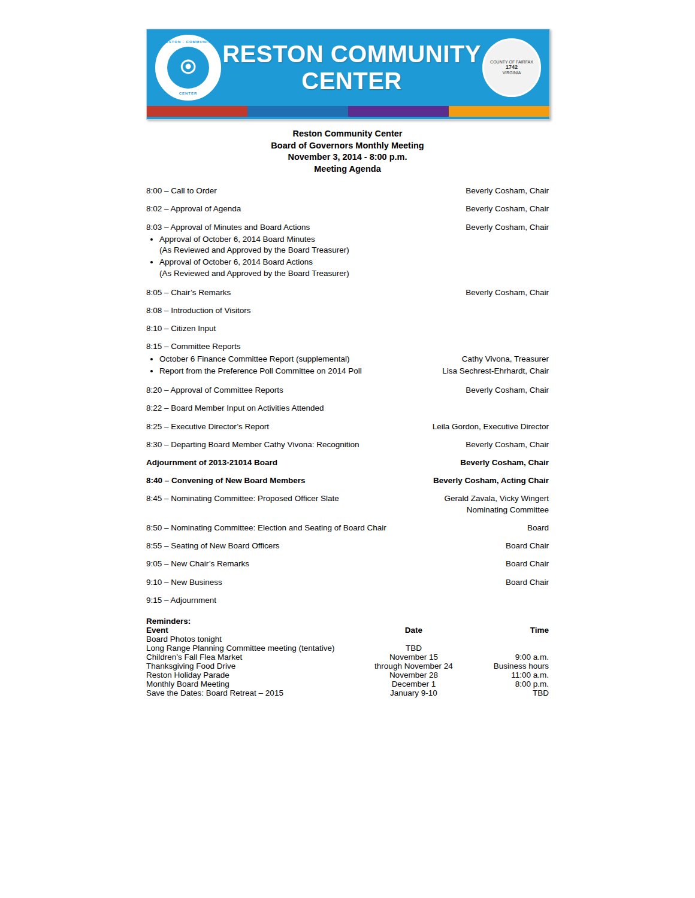RESTON · COMMUNITY
⦿
CENTER
RESTON COMMUNITY CENTER
COUNTY OF FAIRFAX
1742
VIRGINIA
Reston Community Center
Board of Governors Monthly Meeting
November 3, 2014 - 8:00 p.m.
Meeting Agenda
8:00 – Call to Order
Beverly Cosham, Chair
8:02 – Approval of Agenda
Beverly Cosham, Chair
8:03 – Approval of Minutes and Board Actions
Approval of October 6, 2014 Board Minutes
(As Reviewed and Approved by the Board Treasurer)
Approval of October 6, 2014 Board Actions
(As Reviewed and Approved by the Board Treasurer)
Beverly Cosham, Chair
8:05 – Chair’s Remarks
Beverly Cosham, Chair
8:08 – Introduction of Visitors
8:10 – Citizen Input
8:15 – Committee Reports
October 6 Finance Committee Report (supplemental)
Cathy Vivona, Treasurer
Report from the Preference Poll Committee on 2014 Poll
Lisa Sechrest-Ehrhardt, Chair
8:20 – Approval of Committee Reports
Beverly Cosham, Chair
8:22 – Board Member Input on Activities Attended
8:25 – Executive Director’s Report
Leila Gordon, Executive Director
8:30 – Departing Board Member Cathy Vivona: Recognition
Beverly Cosham, Chair
Adjournment of 2013-21014 Board
Beverly Cosham, Chair
8:40 – Convening of New Board Members
Beverly Cosham, Acting Chair
8:45 – Nominating Committee: Proposed Officer Slate
Gerald Zavala, Vicky Wingert
Nominating Committee
8:50 – Nominating Committee: Election and Seating of Board Chair
Board
8:55 – Seating of New Board Officers
Board Chair
9:05 – New Chair’s Remarks
Board Chair
9:10 – New Business
Board Chair
9:15 – Adjournment
Reminders:
| Event | Date | Time |
| --- | --- | --- |
| Board Photos tonight | | |
| Long Range Planning Committee meeting (tentative) | TBD | |
| Children’s Fall Flea Market | November 15 | 9:00 a.m. |
| Thanksgiving Food Drive | through November 24 | Business hours |
| Reston Holiday Parade | November 28 | 11:00 a.m. |
| Monthly Board Meeting | December 1 | 8:00 p.m. |
| Save the Dates: Board Retreat – 2015 | January 9-10 | TBD |